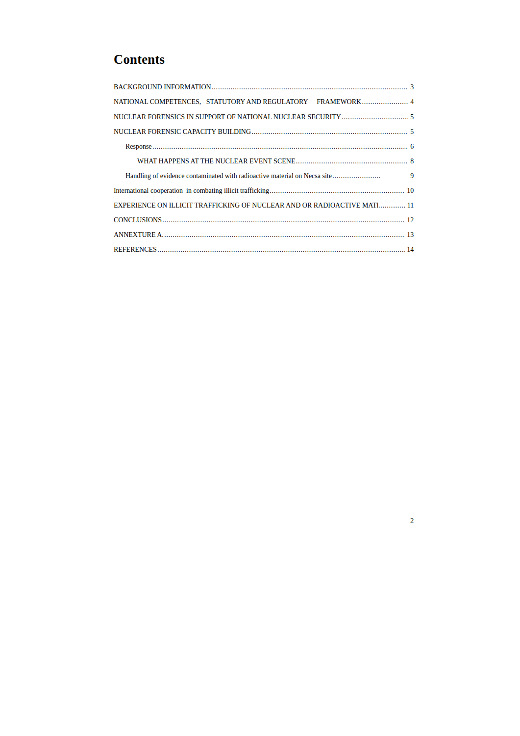Contents
BACKGROUND INFORMATION ................................................................................................................ 3
NATIONAL COMPETENCES, STATUTORY AND REGULATORY FRAMEWORK ..................................... 4
NUCLEAR FORENSICS IN SUPPORT OF NATIONAL NUCLEAR SECURITY ................................................. 5
NUCLEAR FORENSIC CAPACITY BUILDING ............................................................................................. 5
Response ..................................................................................................................................... 6
WHAT HAPPENS AT THE NUCLEAR EVENT SCENE ................................................................ 8
Handling of evidence contaminated with radioactive material on Necsa site ....................... 9
International cooperation in combating illicit trafficking ..................................................................... 10
EXPERIENCE ON ILLICIT TRAFFICKING OF NUCLEAR AND OR RADIOACTIVE MATERIAL ........................ 11
CONCLUSIONS ............................................................................................................................................. 12
ANNEXTURE A. ............................................................................................................................................ 13
REFERENCES ............................................................................................................................................... 14
2